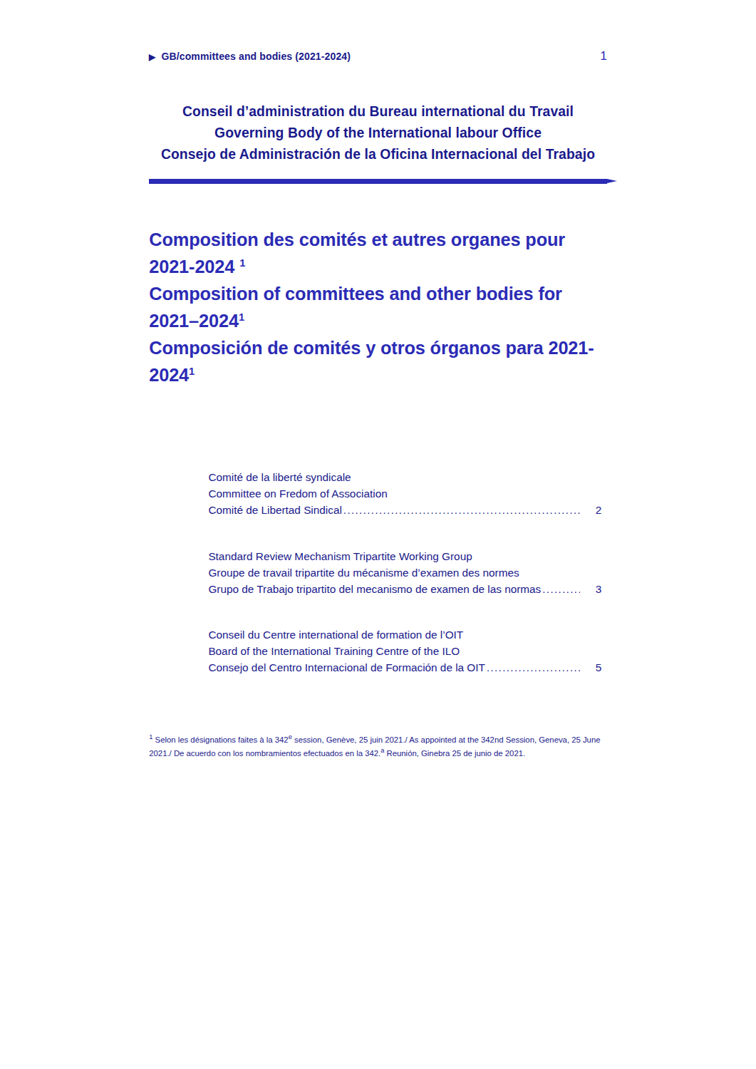▶ GB/committees and bodies (2021-2024)
1
Conseil d’administration du Bureau international du Travail
Governing Body of the International labour Office
Consejo de Administración de la Oficina Internacional del Trabajo
Composition des comités et autres organes pour 2021-2024 1
Composition of committees and other bodies for 2021–20241
Composición de comités y otros órganos para 2021-20241
Comité de la liberté syndicale Committee on Fredom of Association Comité de Libertad Sindical .................................................................................................. 2
Standard Review Mechanism Tripartite Working Group Groupe de travail tripartite du mécanisme d’examen des normes Grupo de Trabajo tripartito del mecanismo de examen de las normas ........................ 3
Conseil du Centre international de formation de l’OIT Board of the International Training Centre of the ILO Consejo del Centro Internacional de Formación de la OIT .............................................. 5
1 Selon les désignations faites à la 342e session, Genève, 25 juin 2021./ As appointed at the 342nd Session, Geneva, 25 June 2021./ De acuerdo con los nombramientos efectuados en la 342.a Reunión, Ginebra 25 de junio de 2021.